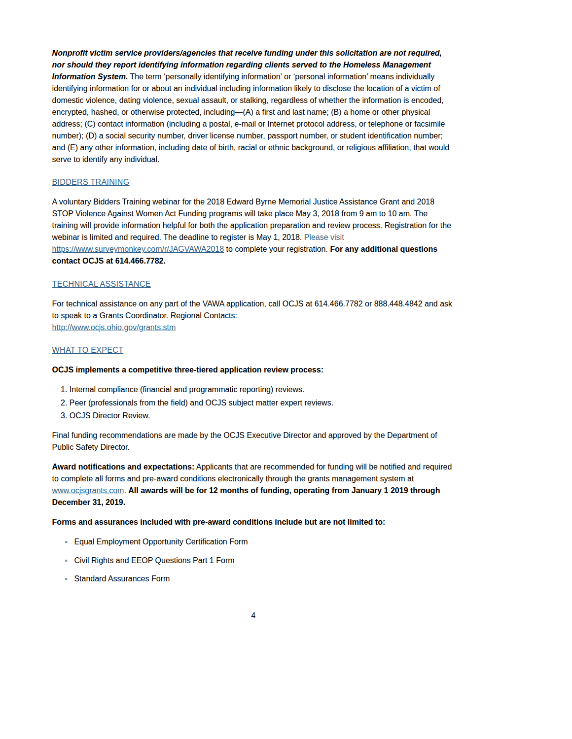Nonprofit victim service providers/agencies that receive funding under this solicitation are not required, nor should they report identifying information regarding clients served to the Homeless Management Information System. The term ‘personally identifying information’ or ‘personal information’ means individually identifying information for or about an individual including information likely to disclose the location of a victim of domestic violence, dating violence, sexual assault, or stalking, regardless of whether the information is encoded, encrypted, hashed, or otherwise protected, including—(A) a first and last name; (B) a home or other physical address; (C) contact information (including a postal, e-mail or Internet protocol address, or telephone or facsimile number); (D) a social security number, driver license number, passport number, or student identification number; and (E) any other information, including date of birth, racial or ethnic background, or religious affiliation, that would serve to identify any individual.
BIDDERS TRAINING
A voluntary Bidders Training webinar for the 2018 Edward Byrne Memorial Justice Assistance Grant and 2018 STOP Violence Against Women Act Funding programs will take place May 3, 2018 from 9 am to 10 am. The training will provide information helpful for both the application preparation and review process. Registration for the webinar is limited and required. The deadline to register is May 1, 2018. Please visit https://www.surveymonkey.com/r/JAGVAWA2018 to complete your registration. For any additional questions contact OCJS at 614.466.7782.
TECHNICAL ASSISTANCE
For technical assistance on any part of the VAWA application, call OCJS at 614.466.7782 or 888.448.4842 and ask to speak to a Grants Coordinator. Regional Contacts:
http://www.ocjs.ohio.gov/grants.stm
WHAT TO EXPECT
OCJS implements a competitive three-tiered application review process:
Internal compliance (financial and programmatic reporting) reviews.
Peer (professionals from the field) and OCJS subject matter expert reviews.
OCJS Director Review.
Final funding recommendations are made by the OCJS Executive Director and approved by the Department of Public Safety Director.
Award notifications and expectations: Applicants that are recommended for funding will be notified and required to complete all forms and pre-award conditions electronically through the grants management system at www.ocjsgrants.com. All awards will be for 12 months of funding, operating from January 1 2019 through December 31, 2019.
Forms and assurances included with pre-award conditions include but are not limited to:
Equal Employment Opportunity Certification Form
Civil Rights and EEOP Questions Part 1 Form
Standard Assurances Form
4